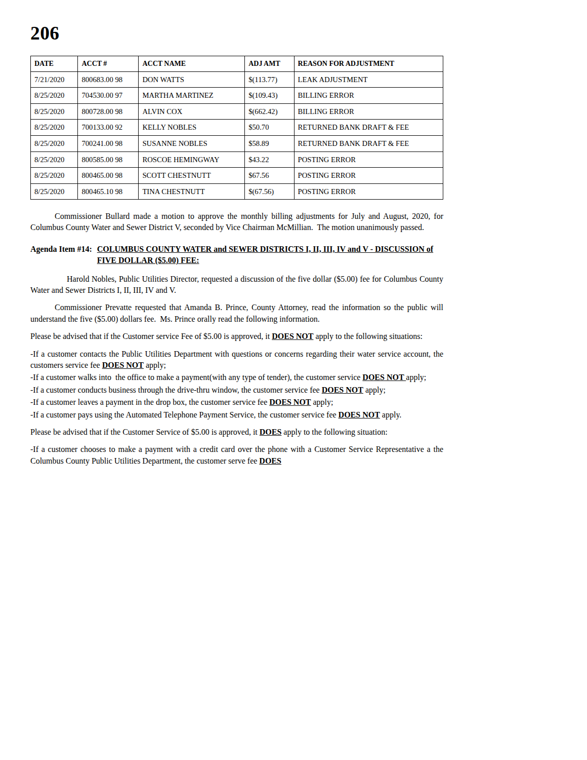206
| DATE | ACCT # | ACCT NAME | ADJ AMT | REASON FOR ADJUSTMENT |
| --- | --- | --- | --- | --- |
| 7/21/2020 | 800683.00 98 | DON WATTS | $(113.77) | LEAK ADJUSTMENT |
| 8/25/2020 | 704530.00 97 | MARTHA MARTINEZ | $(109.43) | BILLING ERROR |
| 8/25/2020 | 800728.00 98 | ALVIN COX | $(662.42) | BILLING ERROR |
| 8/25/2020 | 700133.00 92 | KELLY NOBLES | $50.70 | RETURNED BANK DRAFT & FEE |
| 8/25/2020 | 700241.00 98 | SUSANNE NOBLES | $58.89 | RETURNED BANK DRAFT & FEE |
| 8/25/2020 | 800585.00 98 | ROSCOE HEMINGWAY | $43.22 | POSTING ERROR |
| 8/25/2020 | 800465.00 98 | SCOTT CHESTNUTT | $67.56 | POSTING ERROR |
| 8/25/2020 | 800465.10 98 | TINA CHESTNUTT | $(67.56) | POSTING ERROR |
Commissioner Bullard made a motion to approve the monthly billing adjustments for July and August, 2020, for Columbus County Water and Sewer District V, seconded by Vice Chairman McMillian. The motion unanimously passed.
Agenda Item #14: COLUMBUS COUNTY WATER and SEWER DISTRICTS I, II, III, IV and V - DISCUSSION of FIVE DOLLAR ($5.00) FEE:
Harold Nobles, Public Utilities Director, requested a discussion of the five dollar ($5.00) fee for Columbus County Water and Sewer Districts I, II, III, IV and V.
Commissioner Prevatte requested that Amanda B. Prince, County Attorney, read the information so the public will understand the five ($5.00) dollars fee. Ms. Prince orally read the following information.
Please be advised that if the Customer service Fee of $5.00 is approved, it DOES NOT apply to the following situations:
-If a customer contacts the Public Utilities Department with questions or concerns regarding their water service account, the customers service fee DOES NOT apply;
-If a customer walks into the office to make a payment(with any type of tender), the customer service DOES NOT apply;
-If a customer conducts business through the drive-thru window, the customer service fee DOES NOT apply;
-If a customer leaves a payment in the drop box, the customer service fee DOES NOT apply;
-If a customer pays using the Automated Telephone Payment Service, the customer service fee DOES NOT apply.
Please be advised that if the Customer Service of $5.00 is approved, it DOES apply to the following situation:
-If a customer chooses to make a payment with a credit card over the phone with a Customer Service Representative a the Columbus County Public Utilities Department, the customer serve fee DOES